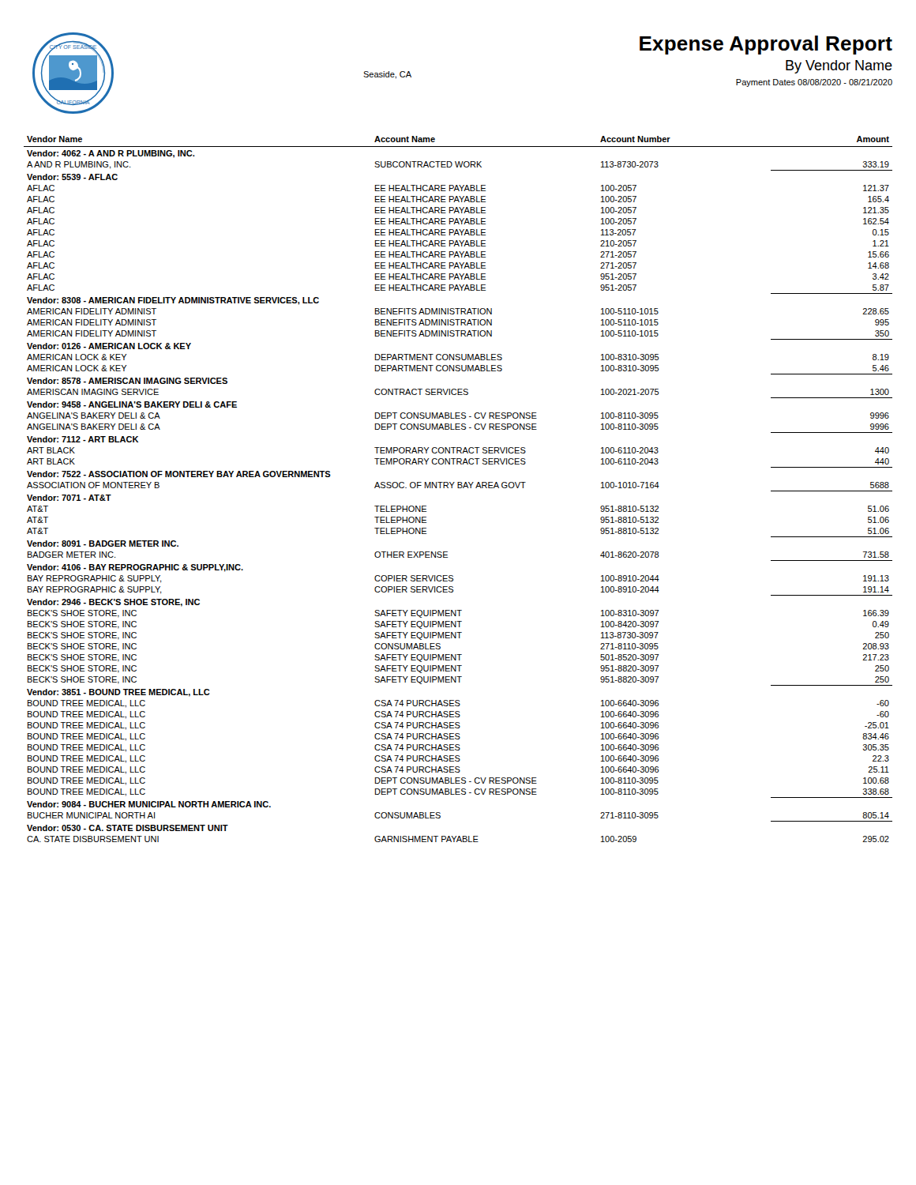CITY OF SEASIDE CALIFORNIA
Seaside, CA
Expense Approval Report
By Vendor Name
Payment Dates 08/08/2020 - 08/21/2020
| Vendor Name | Account Name | Account Number | Amount |
| --- | --- | --- | --- |
| Vendor: 4062 - A AND R PLUMBING, INC. |
| A AND R PLUMBING, INC. | SUBCONTRACTED WORK | 113-8730-2073 | 333.19 |
| Vendor: 5539 - AFLAC |
| AFLAC | EE HEALTHCARE PAYABLE | 100-2057 | 121.37 |
| AFLAC | EE HEALTHCARE PAYABLE | 100-2057 | 165.4 |
| AFLAC | EE HEALTHCARE PAYABLE | 100-2057 | 121.35 |
| AFLAC | EE HEALTHCARE PAYABLE | 100-2057 | 162.54 |
| AFLAC | EE HEALTHCARE PAYABLE | 113-2057 | 0.15 |
| AFLAC | EE HEALTHCARE PAYABLE | 210-2057 | 1.21 |
| AFLAC | EE HEALTHCARE PAYABLE | 271-2057 | 15.66 |
| AFLAC | EE HEALTHCARE PAYABLE | 271-2057 | 14.68 |
| AFLAC | EE HEALTHCARE PAYABLE | 951-2057 | 3.42 |
| AFLAC | EE HEALTHCARE PAYABLE | 951-2057 | 5.87 |
| Vendor: 8308 - AMERICAN FIDELITY ADMINISTRATIVE SERVICES, LLC |
| AMERICAN FIDELITY ADMINIST | BENEFITS ADMINISTRATION | 100-5110-1015 | 228.65 |
| AMERICAN FIDELITY ADMINIST | BENEFITS ADMINISTRATION | 100-5110-1015 | 995 |
| AMERICAN FIDELITY ADMINIST | BENEFITS ADMINISTRATION | 100-5110-1015 | 350 |
| Vendor: 0126 - AMERICAN LOCK & KEY |
| AMERICAN LOCK & KEY | DEPARTMENT CONSUMABLES | 100-8310-3095 | 8.19 |
| AMERICAN LOCK & KEY | DEPARTMENT CONSUMABLES | 100-8310-3095 | 5.46 |
| Vendor: 8578 - AMERISCAN IMAGING SERVICES |
| AMERISCAN IMAGING SERVICE | CONTRACT SERVICES | 100-2021-2075 | 1300 |
| Vendor: 9458 - ANGELINA'S BAKERY DELI & CAFE |
| ANGELINA'S BAKERY DELI & CA | DEPT CONSUMABLES - CV RESPONSE | 100-8110-3095 | 9996 |
| ANGELINA'S BAKERY DELI & CA | DEPT CONSUMABLES - CV RESPONSE | 100-8110-3095 | 9996 |
| Vendor: 7112 - ART BLACK |
| ART BLACK | TEMPORARY CONTRACT SERVICES | 100-6110-2043 | 440 |
| ART BLACK | TEMPORARY CONTRACT SERVICES | 100-6110-2043 | 440 |
| Vendor: 7522 - ASSOCIATION OF MONTEREY BAY AREA GOVERNMENTS |
| ASSOCIATION OF MONTEREY B | ASSOC. OF MNTRY BAY AREA GOVT | 100-1010-7164 | 5688 |
| Vendor: 7071 - AT&T |
| AT&T | TELEPHONE | 951-8810-5132 | 51.06 |
| AT&T | TELEPHONE | 951-8810-5132 | 51.06 |
| AT&T | TELEPHONE | 951-8810-5132 | 51.06 |
| Vendor: 8091 - BADGER METER INC. |
| BADGER METER INC. | OTHER EXPENSE | 401-8620-2078 | 731.58 |
| Vendor: 4106 - BAY REPROGRAPHIC & SUPPLY,INC. |
| BAY REPROGRAPHIC & SUPPLY, | COPIER SERVICES | 100-8910-2044 | 191.13 |
| BAY REPROGRAPHIC & SUPPLY, | COPIER SERVICES | 100-8910-2044 | 191.14 |
| Vendor: 2946 - BECK'S SHOE STORE, INC |
| BECK'S SHOE STORE, INC | SAFETY EQUIPMENT | 100-8310-3097 | 166.39 |
| BECK'S SHOE STORE, INC | SAFETY EQUIPMENT | 100-8420-3097 | 0.49 |
| BECK'S SHOE STORE, INC | SAFETY EQUIPMENT | 113-8730-3097 | 250 |
| BECK'S SHOE STORE, INC | CONSUMABLES | 271-8110-3095 | 208.93 |
| BECK'S SHOE STORE, INC | SAFETY EQUIPMENT | 501-8520-3097 | 217.23 |
| BECK'S SHOE STORE, INC | SAFETY EQUIPMENT | 951-8820-3097 | 250 |
| BECK'S SHOE STORE, INC | SAFETY EQUIPMENT | 951-8820-3097 | 250 |
| Vendor: 3851 - BOUND TREE MEDICAL, LLC |
| BOUND TREE MEDICAL, LLC | CSA 74 PURCHASES | 100-6640-3096 | -60 |
| BOUND TREE MEDICAL, LLC | CSA 74 PURCHASES | 100-6640-3096 | -60 |
| BOUND TREE MEDICAL, LLC | CSA 74 PURCHASES | 100-6640-3096 | -25.01 |
| BOUND TREE MEDICAL, LLC | CSA 74 PURCHASES | 100-6640-3096 | 834.46 |
| BOUND TREE MEDICAL, LLC | CSA 74 PURCHASES | 100-6640-3096 | 305.35 |
| BOUND TREE MEDICAL, LLC | CSA 74 PURCHASES | 100-6640-3096 | 22.3 |
| BOUND TREE MEDICAL, LLC | CSA 74 PURCHASES | 100-6640-3096 | 25.11 |
| BOUND TREE MEDICAL, LLC | DEPT CONSUMABLES - CV RESPONSE | 100-8110-3095 | 100.68 |
| BOUND TREE MEDICAL, LLC | DEPT CONSUMABLES - CV RESPONSE | 100-8110-3095 | 338.68 |
| Vendor: 9084 - BUCHER MUNICIPAL NORTH AMERICA INC. |
| BUCHER MUNICIPAL NORTH AI | CONSUMABLES | 271-8110-3095 | 805.14 |
| Vendor: 0530 - CA. STATE DISBURSEMENT UNIT |
| CA. STATE DISBURSEMENT UNI | GARNISHMENT PAYABLE | 100-2059 | 295.02 |